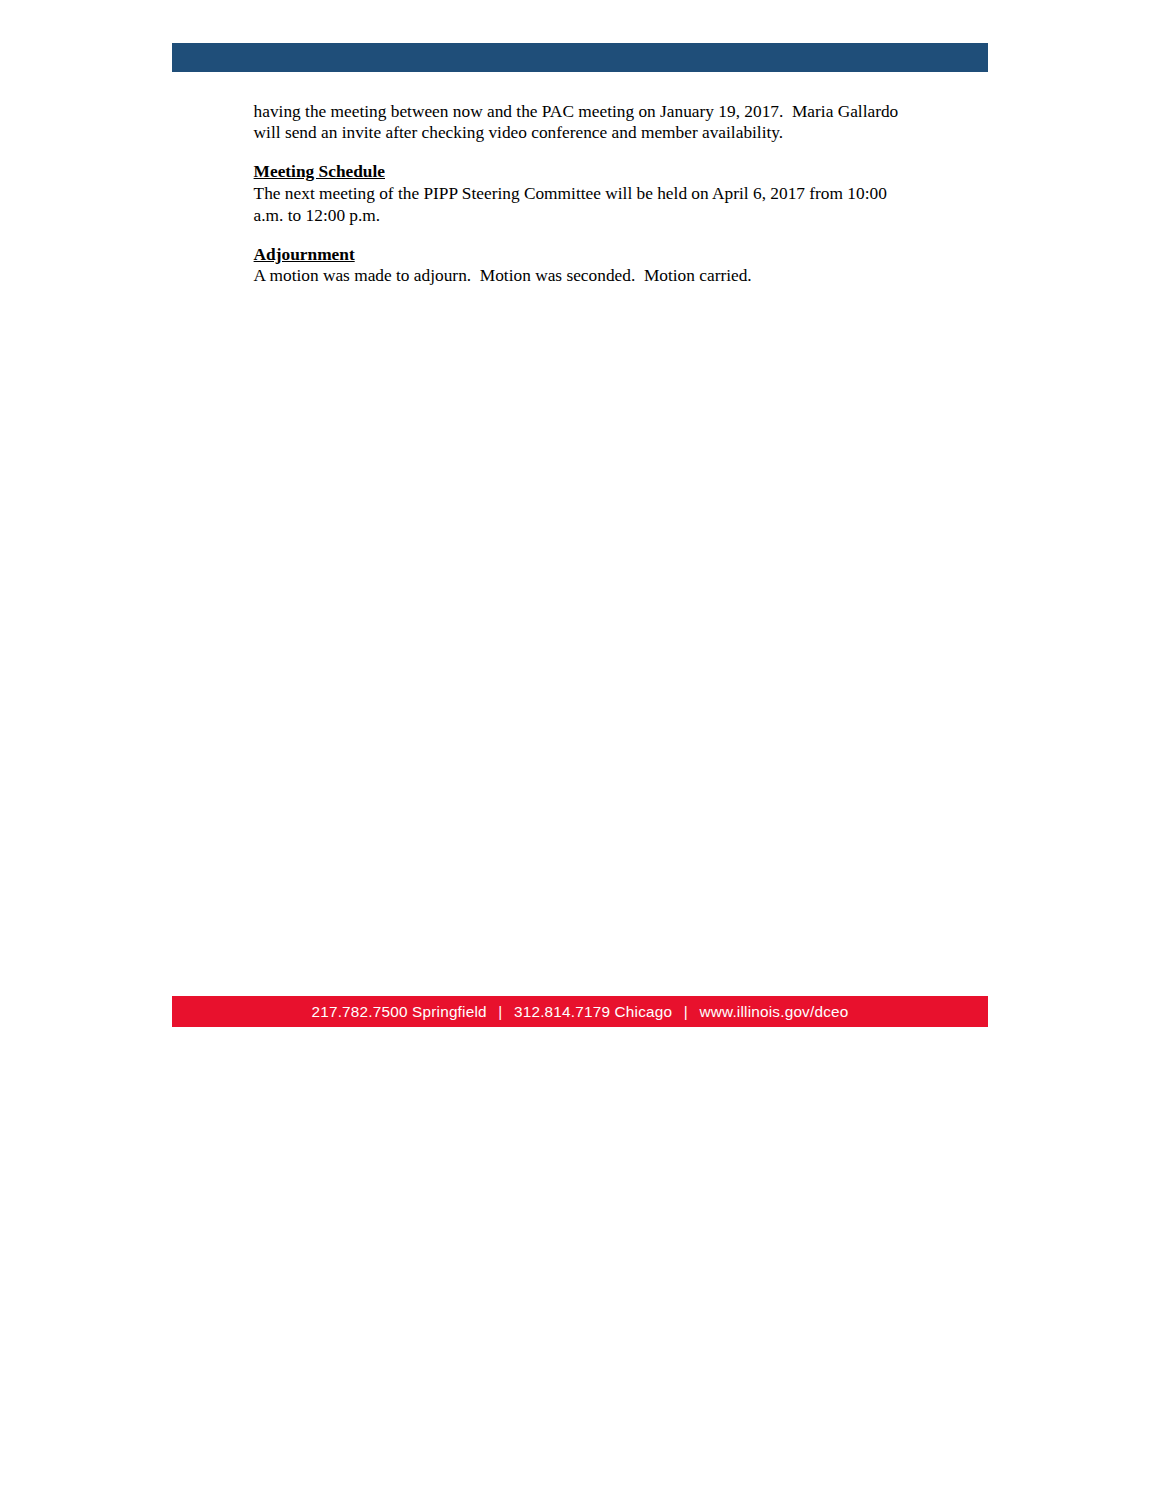having the meeting between now and the PAC meeting on January 19, 2017. Maria Gallardo will send an invite after checking video conference and member availability.
Meeting Schedule
The next meeting of the PIPP Steering Committee will be held on April 6, 2017 from 10:00 a.m. to 12:00 p.m.
Adjournment
A motion was made to adjourn. Motion was seconded. Motion carried.
217.782.7500 Springfield|312.814.7179 Chicago|www.illinois.gov/dceo